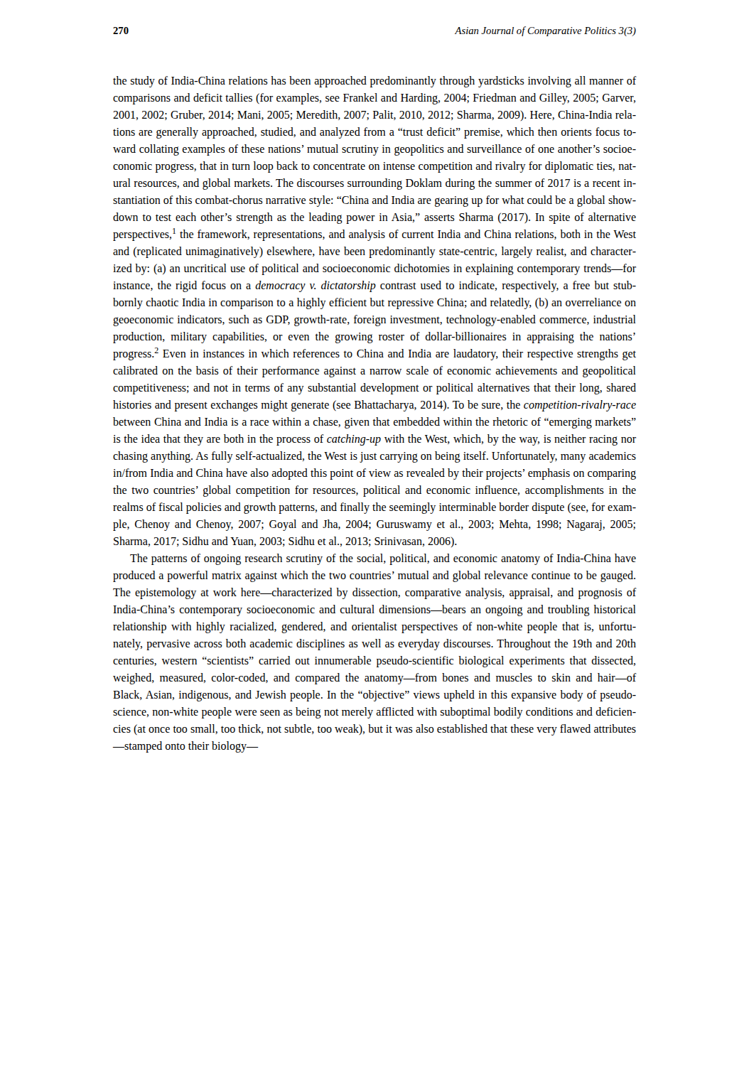270 Asian Journal of Comparative Politics 3(3)
the study of India-China relations has been approached predominantly through yardsticks involving all manner of comparisons and deficit tallies (for examples, see Frankel and Harding, 2004; Friedman and Gilley, 2005; Garver, 2001, 2002; Gruber, 2014; Mani, 2005; Meredith, 2007; Palit, 2010, 2012; Sharma, 2009). Here, China-India relations are generally approached, studied, and analyzed from a “trust deficit” premise, which then orients focus toward collating examples of these nations’ mutual scrutiny in geopolitics and surveillance of one another’s socioeconomic progress, that in turn loop back to concentrate on intense competition and rivalry for diplomatic ties, natural resources, and global markets. The discourses surrounding Doklam during the summer of 2017 is a recent instantiation of this combat-chorus narrative style: “China and India are gearing up for what could be a global showdown to test each other’s strength as the leading power in Asia,” asserts Sharma (2017). In spite of alternative perspectives,1 the framework, representations, and analysis of current India and China relations, both in the West and (replicated unimaginatively) elsewhere, have been predominantly state-centric, largely realist, and characterized by: (a) an uncritical use of political and socioeconomic dichotomies in explaining contemporary trends—for instance, the rigid focus on a democracy v. dictatorship contrast used to indicate, respectively, a free but stubbornly chaotic India in comparison to a highly efficient but repressive China; and relatedly, (b) an overreliance on geoeconomic indicators, such as GDP, growth-rate, foreign investment, technology-enabled commerce, industrial production, military capabilities, or even the growing roster of dollar-billionaires in appraising the nations’ progress.2 Even in instances in which references to China and India are laudatory, their respective strengths get calibrated on the basis of their performance against a narrow scale of economic achievements and geopolitical competitiveness; and not in terms of any substantial development or political alternatives that their long, shared histories and present exchanges might generate (see Bhattacharya, 2014). To be sure, the competition-rivalry-race between China and India is a race within a chase, given that embedded within the rhetoric of “emerging markets” is the idea that they are both in the process of catching-up with the West, which, by the way, is neither racing nor chasing anything. As fully self-actualized, the West is just carrying on being itself. Unfortunately, many academics in/from India and China have also adopted this point of view as revealed by their projects’ emphasis on comparing the two countries’ global competition for resources, political and economic influence, accomplishments in the realms of fiscal policies and growth patterns, and finally the seemingly interminable border dispute (see, for example, Chenoy and Chenoy, 2007; Goyal and Jha, 2004; Guruswamy et al., 2003; Mehta, 1998; Nagaraj, 2005; Sharma, 2017; Sidhu and Yuan, 2003; Sidhu et al., 2013; Srinivasan, 2006).
The patterns of ongoing research scrutiny of the social, political, and economic anatomy of India-China have produced a powerful matrix against which the two countries’ mutual and global relevance continue to be gauged. The epistemology at work here—characterized by dissection, comparative analysis, appraisal, and prognosis of India-China’s contemporary socioeconomic and cultural dimensions—bears an ongoing and troubling historical relationship with highly racialized, gendered, and orientalist perspectives of non-white people that is, unfortunately, pervasive across both academic disciplines as well as everyday discourses. Throughout the 19th and 20th centuries, western “scientists” carried out innumerable pseudo-scientific biological experiments that dissected, weighed, measured, color-coded, and compared the anatomy—from bones and muscles to skin and hair—of Black, Asian, indigenous, and Jewish people. In the “objective” views upheld in this expansive body of pseudo-science, non-white people were seen as being not merely afflicted with suboptimal bodily conditions and deficiencies (at once too small, too thick, not subtle, too weak), but it was also established that these very flawed attributes—stamped onto their biology—